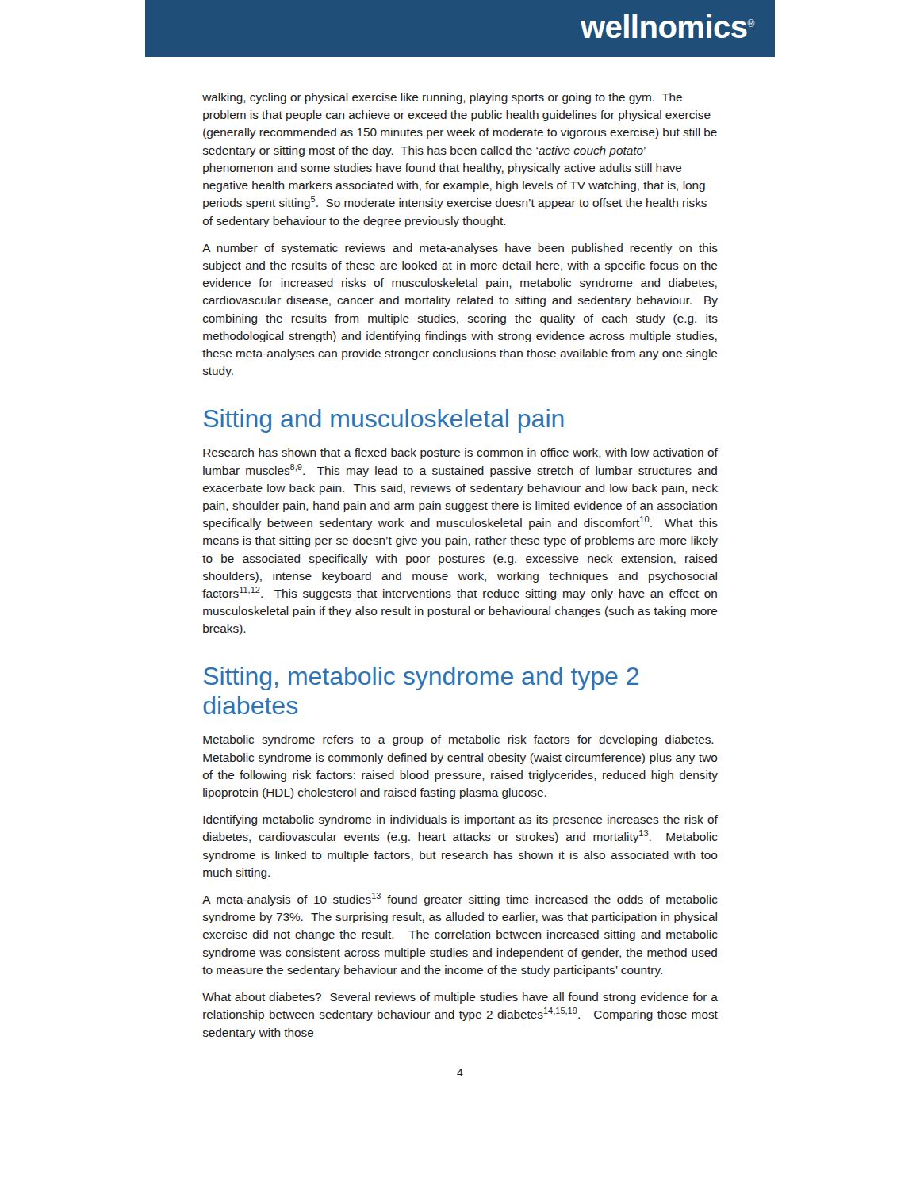wellnomics®
walking, cycling or physical exercise like running, playing sports or going to the gym. The problem is that people can achieve or exceed the public health guidelines for physical exercise (generally recommended as 150 minutes per week of moderate to vigorous exercise) but still be sedentary or sitting most of the day. This has been called the ‘active couch potato’ phenomenon and some studies have found that healthy, physically active adults still have negative health markers associated with, for example, high levels of TV watching, that is, long periods spent sitting5. So moderate intensity exercise doesn’t appear to offset the health risks of sedentary behaviour to the degree previously thought.
A number of systematic reviews and meta-analyses have been published recently on this subject and the results of these are looked at in more detail here, with a specific focus on the evidence for increased risks of musculoskeletal pain, metabolic syndrome and diabetes, cardiovascular disease, cancer and mortality related to sitting and sedentary behaviour. By combining the results from multiple studies, scoring the quality of each study (e.g. its methodological strength) and identifying findings with strong evidence across multiple studies, these meta-analyses can provide stronger conclusions than those available from any one single study.
Sitting and musculoskeletal pain
Research has shown that a flexed back posture is common in office work, with low activation of lumbar muscles8,9. This may lead to a sustained passive stretch of lumbar structures and exacerbate low back pain. This said, reviews of sedentary behaviour and low back pain, neck pain, shoulder pain, hand pain and arm pain suggest there is limited evidence of an association specifically between sedentary work and musculoskeletal pain and discomfort10. What this means is that sitting per se doesn’t give you pain, rather these type of problems are more likely to be associated specifically with poor postures (e.g. excessive neck extension, raised shoulders), intense keyboard and mouse work, working techniques and psychosocial factors11,12. This suggests that interventions that reduce sitting may only have an effect on musculoskeletal pain if they also result in postural or behavioural changes (such as taking more breaks).
Sitting, metabolic syndrome and type 2 diabetes
Metabolic syndrome refers to a group of metabolic risk factors for developing diabetes. Metabolic syndrome is commonly defined by central obesity (waist circumference) plus any two of the following risk factors: raised blood pressure, raised triglycerides, reduced high density lipoprotein (HDL) cholesterol and raised fasting plasma glucose.
Identifying metabolic syndrome in individuals is important as its presence increases the risk of diabetes, cardiovascular events (e.g. heart attacks or strokes) and mortality13. Metabolic syndrome is linked to multiple factors, but research has shown it is also associated with too much sitting.
A meta-analysis of 10 studies13 found greater sitting time increased the odds of metabolic syndrome by 73%. The surprising result, as alluded to earlier, was that participation in physical exercise did not change the result. The correlation between increased sitting and metabolic syndrome was consistent across multiple studies and independent of gender, the method used to measure the sedentary behaviour and the income of the study participants’ country.
What about diabetes? Several reviews of multiple studies have all found strong evidence for a relationship between sedentary behaviour and type 2 diabetes14,15,19. Comparing those most sedentary with those
4